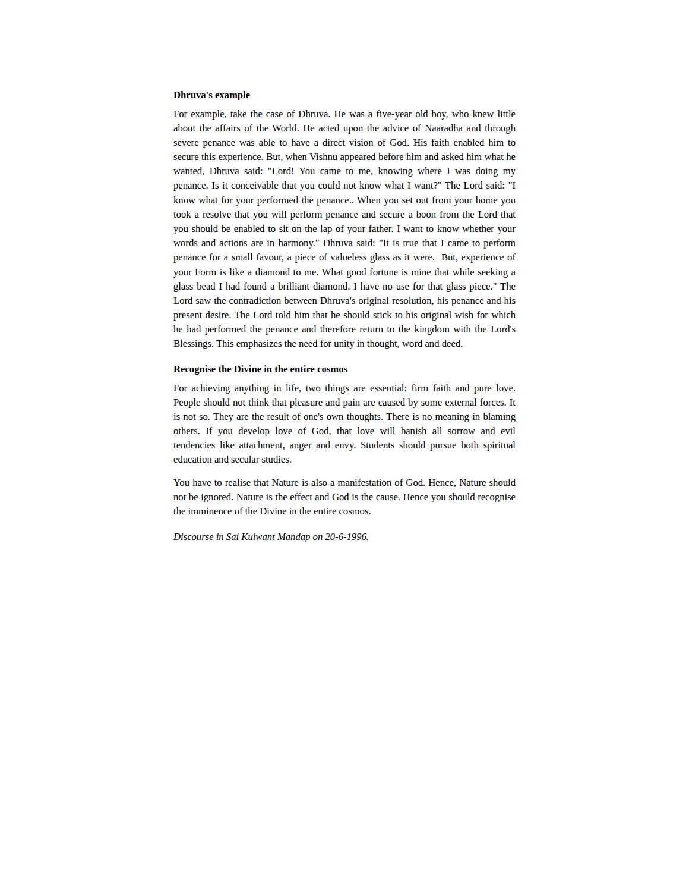Dhruva's example
For example, take the case of Dhruva. He was a five-year old boy, who knew little about the affairs of the World. He acted upon the advice of Naaradha and through severe penance was able to have a direct vision of God. His faith enabled him to secure this experience. But, when Vishnu appeared before him and asked him what he wanted, Dhruva said: "Lord! You came to me, knowing where I was doing my penance. Is it conceivable that you could not know what I want?" The Lord said: "I know what for your performed the penance.. When you set out from your home you took a resolve that you will perform penance and secure a boon from the Lord that you should be enabled to sit on the lap of your father. I want to know whether your words and actions are in harmony." Dhruva said: "It is true that I came to perform penance for a small favour, a piece of valueless glass as it were. But, experience of your Form is like a diamond to me. What good fortune is mine that while seeking a glass bead I had found a brilliant diamond. I have no use for that glass piece." The Lord saw the contradiction between Dhruva's original resolution, his penance and his present desire. The Lord told him that he should stick to his original wish for which he had performed the penance and therefore return to the kingdom with the Lord's Blessings. This emphasizes the need for unity in thought, word and deed.
Recognise the Divine in the entire cosmos
For achieving anything in life, two things are essential: firm faith and pure love. People should not think that pleasure and pain are caused by some external forces. It is not so. They are the result of one's own thoughts. There is no meaning in blaming others. If you develop love of God, that love will banish all sorrow and evil tendencies like attachment, anger and envy. Students should pursue both spiritual education and secular studies.
You have to realise that Nature is also a manifestation of God. Hence, Nature should not be ignored. Nature is the effect and God is the cause. Hence you should recognise the imminence of the Divine in the entire cosmos.
Discourse in Sai Kulwant Mandap on 20-6-1996.